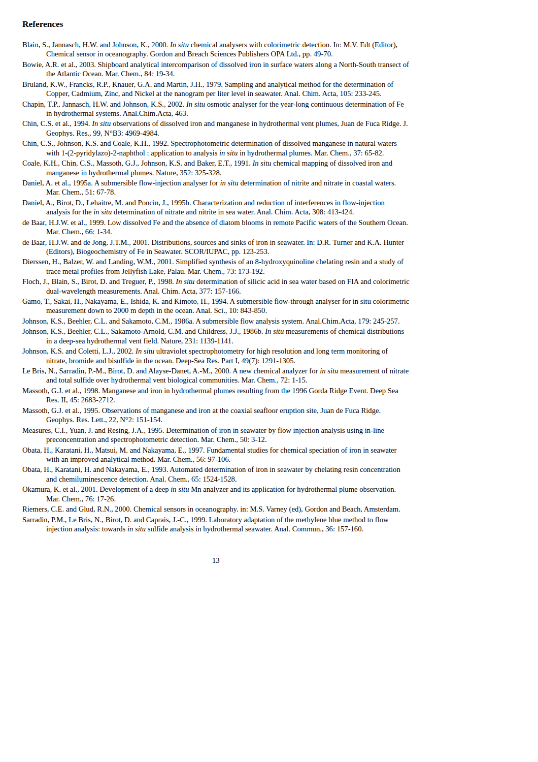References
Blain, S., Jannasch, H.W. and Johnson, K., 2000. In situ chemical analysers with colorimetric detection. In: M.V. Edt (Editor), Chemical sensor in oceanography. Gordon and Breach Sciences Publishers OPA Ltd., pp. 49-70.
Bowie, A.R. et al., 2003. Shipboard analytical intercomparison of dissolved iron in surface waters along a North-South transect of the Atlantic Ocean. Mar. Chem., 84: 19-34.
Bruland, K.W., Francks, R.P., Knauer, G.A. and Martin, J.H., 1979. Sampling and analytical method for the determination of Copper, Cadmium, Zinc, and Nickel at the nanogram per liter level in seawater. Anal. Chim. Acta, 105: 233-245.
Chapin, T.P., Jannasch, H.W. and Johnson, K.S., 2002. In situ osmotic analyser for the year-long continuous determination of Fe in hydrothermal systems. Anal.Chim.Acta, 463.
Chin, C.S. et al., 1994. In situ observations of dissolved iron and manganese in hydrothermal vent plumes, Juan de Fuca Ridge. J. Geophys. Res., 99, N°B3: 4969-4984.
Chin, C.S., Johnson, K.S. and Coale, K.H., 1992. Spectrophotometric determination of dissolved manganese in natural waters with 1-(2-pyridylazo)-2-naphthol : application to analysis in situ in hydrothermal plumes. Mar. Chem., 37: 65-82.
Coale, K.H., Chin, C.S., Massoth, G.J., Johnson, K.S. and Baker, E.T., 1991. In situ chemical mapping of dissolved iron and manganese in hydrothermal plumes. Nature, 352: 325-328.
Daniel, A. et al., 1995a. A submersible flow-injection analyser for in situ determination of nitrite and nitrate in coastal waters. Mar. Chem., 51: 67-78.
Daniel, A., Birot, D., Lehaitre, M. and Poncin, J., 1995b. Characterization and reduction of interferences in flow-injection analysis for the in situ determination of nitrate and nitrite in sea water. Anal. Chim. Acta, 308: 413-424.
de Baar, H.J.W. et al., 1999. Low dissolved Fe and the absence of diatom blooms in remote Pacific waters of the Southern Ocean. Mar. Chem., 66: 1-34.
de Baar, H.J.W. and de Jong, J.T.M., 2001. Distributions, sources and sinks of iron in seawater. In: D.R. Turner and K.A. Hunter (Editors), Biogeochemistry of Fe in Seawater. SCOR/IUPAC, pp. 123-253.
Dierssen, H., Balzer, W. and Landing, W.M., 2001. Simplified synthesis of an 8-hydroxyquinoline chelating resin and a study of trace metal profiles from Jellyfish Lake, Palau. Mar. Chem., 73: 173-192.
Floch, J., Blain, S., Birot, D. and Treguer, P., 1998. In situ determination of silicic acid in sea water based on FIA and colorimetric dual-wavelength measurements. Anal. Chim. Acta, 377: 157-166.
Gamo, T., Sakai, H., Nakayama, E., Ishida, K. and Kimoto, H., 1994. A submersible flow-through analyser for in situ colorimetric measurement down to 2000 m depth in the ocean. Anal. Sci., 10: 843-850.
Johnson, K.S., Beehler, C.L. and Sakamoto, C.M., 1986a. A submersible flow analysis system. Anal.Chim.Acta, 179: 245-257.
Johnson, K.S., Beehler, C.L., Sakamoto-Arnold, C.M. and Childress, J.J., 1986b. In situ measurements of chemical distributions in a deep-sea hydrothermal vent field. Nature, 231: 1139-1141.
Johnson, K.S. and Coletti, L.J., 2002. In situ ultraviolet spectrophotometry for high resolution and long term monitoring of nitrate, bromide and bisulfide in the ocean. Deep-Sea Res. Part I, 49(7): 1291-1305.
Le Bris, N., Sarradin, P.-M., Birot, D. and Alayse-Danet, A.-M., 2000. A new chemical analyzer for in situ measurement of nitrate and total sulfide over hydrothermal vent biological communities. Mar. Chem., 72: 1-15.
Massoth, G.J. et al., 1998. Manganese and iron in hydrothermal plumes resulting from the 1996 Gorda Ridge Event. Deep Sea Res. II, 45: 2683-2712.
Massoth, G.J. et al., 1995. Observations of manganese and iron at the coaxial seafloor eruption site, Juan de Fuca Ridge. Geophys. Res. Lett., 22, N°2: 151-154.
Measures, C.I., Yuan, J. and Resing, J.A., 1995. Determination of iron in seawater by flow injection analysis using in-line preconcentration and spectrophotometric detection. Mar. Chem., 50: 3-12.
Obata, H., Karatani, H., Matsui, M. and Nakayama, E., 1997. Fundamental studies for chemical speciation of iron in seawater with an improved analytical method. Mar. Chem., 56: 97-106.
Obata, H., Karatani, H. and Nakayama, E., 1993. Automated determination of iron in seawater by chelating resin concentration and chemiluminescence detection. Anal. Chem., 65: 1524-1528.
Okamura, K. et al., 2001. Development of a deep in situ Mn analyzer and its application for hydrothermal plume observation. Mar. Chem., 76: 17-26.
Riemers, C.E. and Glud, R.N., 2000. Chemical sensors in oceanography. in: M.S. Varney (ed), Gordon and Beach, Amsterdam.
Sarradin, P.M., Le Bris, N., Birot, D. and Caprais, J.-C., 1999. Laboratory adaptation of the methylene blue method to flow injection analysis: towards in situ sulfide analysis in hydrothermal seawater. Anal. Commun., 36: 157-160.
13